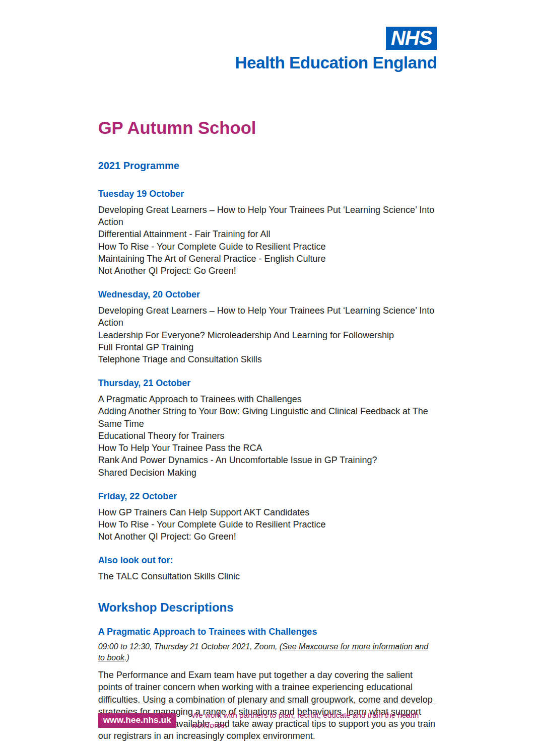NHS
Health Education England
GP Autumn School
2021 Programme
Tuesday 19 October
Developing Great Learners – How to Help Your Trainees Put ‘Learning Science’ Into Action
Differential Attainment - Fair Training for All
How To Rise - Your Complete Guide to Resilient Practice
Maintaining The Art of General Practice - English Culture
Not Another QI Project: Go Green!
Wednesday, 20 October
Developing Great Learners – How to Help Your Trainees Put ‘Learning Science’ Into Action
Leadership For Everyone? Microleadership And Learning for Followership
Full Frontal GP Training
Telephone Triage and Consultation Skills
Thursday, 21 October
A Pragmatic Approach to Trainees with Challenges
Adding Another String to Your Bow: Giving Linguistic and Clinical Feedback at The Same Time
Educational Theory for Trainers
How To Help Your Trainee Pass the RCA
Rank And Power Dynamics - An Uncomfortable Issue in GP Training?
Shared Decision Making
Friday, 22 October
How GP Trainers Can Help Support AKT Candidates
How To Rise - Your Complete Guide to Resilient Practice
Not Another QI Project: Go Green!
Also look out for:
The TALC Consultation Skills Clinic
Workshop Descriptions
A Pragmatic Approach to Trainees with Challenges
09:00 to 12:30, Thursday 21 October 2021, Zoom, (See Maxcourse for more information and to book.)
The Performance and Exam team have put together a day covering the salient points of trainer concern when working with a trainee experiencing educational difficulties. Using a combination of plenary and small groupwork, come and develop strategies for managing a range of situations and behaviours, learn what support and resources are available, and take away practical tips to support you as you train our registrars in an increasingly complex environment.
www.hee.nhs.uk We work with partners to plan, recruit, educate and train the health workforce.